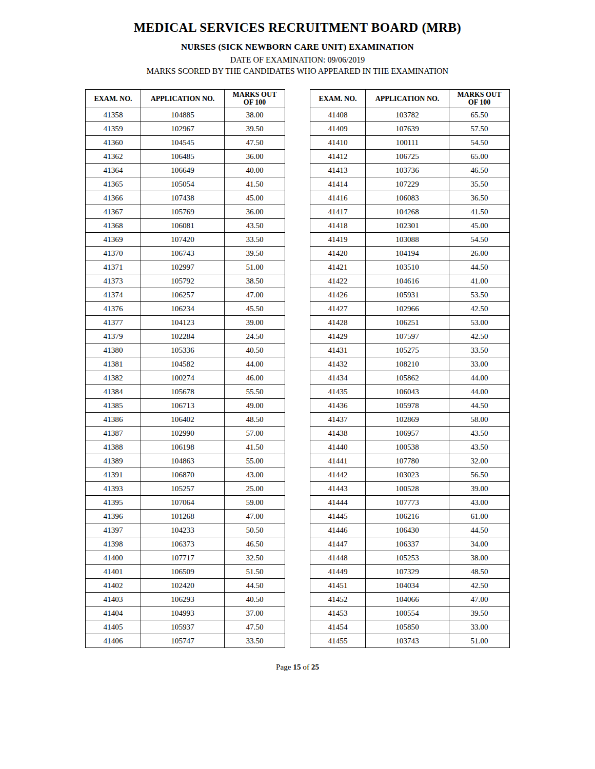MEDICAL SERVICES RECRUITMENT BOARD (MRB)
NURSES (SICK NEWBORN CARE UNIT) EXAMINATION
DATE OF EXAMINATION: 09/06/2019
MARKS SCORED BY THE CANDIDATES WHO APPEARED IN THE EXAMINATION
| EXAM. NO. | APPLICATION NO. | MARKS OUT OF 100 |
| --- | --- | --- |
| 41358 | 104885 | 38.00 |
| 41359 | 102967 | 39.50 |
| 41360 | 104545 | 47.50 |
| 41362 | 106485 | 36.00 |
| 41364 | 106649 | 40.00 |
| 41365 | 105054 | 41.50 |
| 41366 | 107438 | 45.00 |
| 41367 | 105769 | 36.00 |
| 41368 | 106081 | 43.50 |
| 41369 | 107420 | 33.50 |
| 41370 | 106743 | 39.50 |
| 41371 | 102997 | 51.00 |
| 41373 | 105792 | 38.50 |
| 41374 | 106257 | 47.00 |
| 41376 | 106234 | 45.50 |
| 41377 | 104123 | 39.00 |
| 41379 | 102284 | 24.50 |
| 41380 | 105336 | 40.50 |
| 41381 | 104582 | 44.00 |
| 41382 | 100274 | 46.00 |
| 41384 | 105678 | 55.50 |
| 41385 | 106713 | 49.00 |
| 41386 | 106402 | 48.50 |
| 41387 | 102990 | 57.00 |
| 41388 | 106198 | 41.50 |
| 41389 | 104863 | 55.00 |
| 41391 | 106870 | 43.00 |
| 41393 | 105257 | 25.00 |
| 41395 | 107064 | 59.00 |
| 41396 | 101268 | 47.00 |
| 41397 | 104233 | 50.50 |
| 41398 | 106373 | 46.50 |
| 41400 | 107717 | 32.50 |
| 41401 | 106509 | 51.50 |
| 41402 | 102420 | 44.50 |
| 41403 | 106293 | 40.50 |
| 41404 | 104993 | 37.00 |
| 41405 | 105937 | 47.50 |
| 41406 | 105747 | 33.50 |
| EXAM. NO. | APPLICATION NO. | MARKS OUT OF 100 |
| --- | --- | --- |
| 41408 | 103782 | 65.50 |
| 41409 | 107639 | 57.50 |
| 41410 | 100111 | 54.50 |
| 41412 | 106725 | 65.00 |
| 41413 | 103736 | 46.50 |
| 41414 | 107229 | 35.50 |
| 41416 | 106083 | 36.50 |
| 41417 | 104268 | 41.50 |
| 41418 | 102301 | 45.00 |
| 41419 | 103088 | 54.50 |
| 41420 | 104194 | 26.00 |
| 41421 | 103510 | 44.50 |
| 41422 | 104616 | 41.00 |
| 41426 | 105931 | 53.50 |
| 41427 | 102966 | 42.50 |
| 41428 | 106251 | 53.00 |
| 41429 | 107597 | 42.50 |
| 41431 | 105275 | 33.50 |
| 41432 | 108210 | 33.00 |
| 41434 | 105862 | 44.00 |
| 41435 | 106043 | 44.00 |
| 41436 | 105978 | 44.50 |
| 41437 | 102869 | 58.00 |
| 41438 | 106957 | 43.50 |
| 41440 | 100538 | 43.50 |
| 41441 | 107780 | 32.00 |
| 41442 | 103023 | 56.50 |
| 41443 | 100528 | 39.00 |
| 41444 | 107773 | 43.00 |
| 41445 | 106216 | 61.00 |
| 41446 | 106430 | 44.50 |
| 41447 | 106337 | 34.00 |
| 41448 | 105253 | 38.00 |
| 41449 | 107329 | 48.50 |
| 41451 | 104034 | 42.50 |
| 41452 | 104066 | 47.00 |
| 41453 | 100554 | 39.50 |
| 41454 | 105850 | 33.00 |
| 41455 | 103743 | 51.00 |
Page 15 of 25